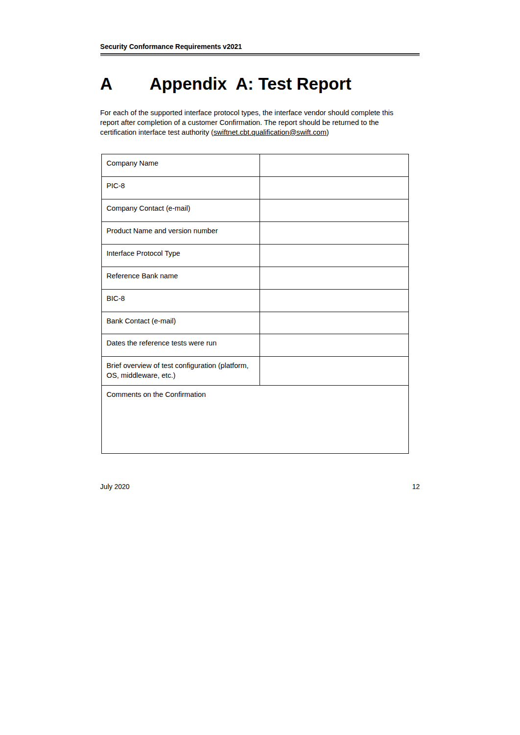Security Conformance Requirements v2021
AAppendix A: Test Report
For each of the supported interface protocol types, the interface vendor should complete this report after completion of a customer Confirmation. The report should be returned to the certification interface test authority (swiftnet.cbt.qualification@swift.com)
| Company Name | |
| PIC-8 | |
| Company Contact (e-mail) | |
| Product Name and version number | |
| Interface Protocol Type | |
| Reference Bank name | |
| BIC-8 | |
| Bank Contact (e-mail) | |
| Dates the reference tests were run | |
| Brief overview of test configuration (platform, OS, middleware, etc.) | |
| Comments on the Confirmation |
July 2020 12